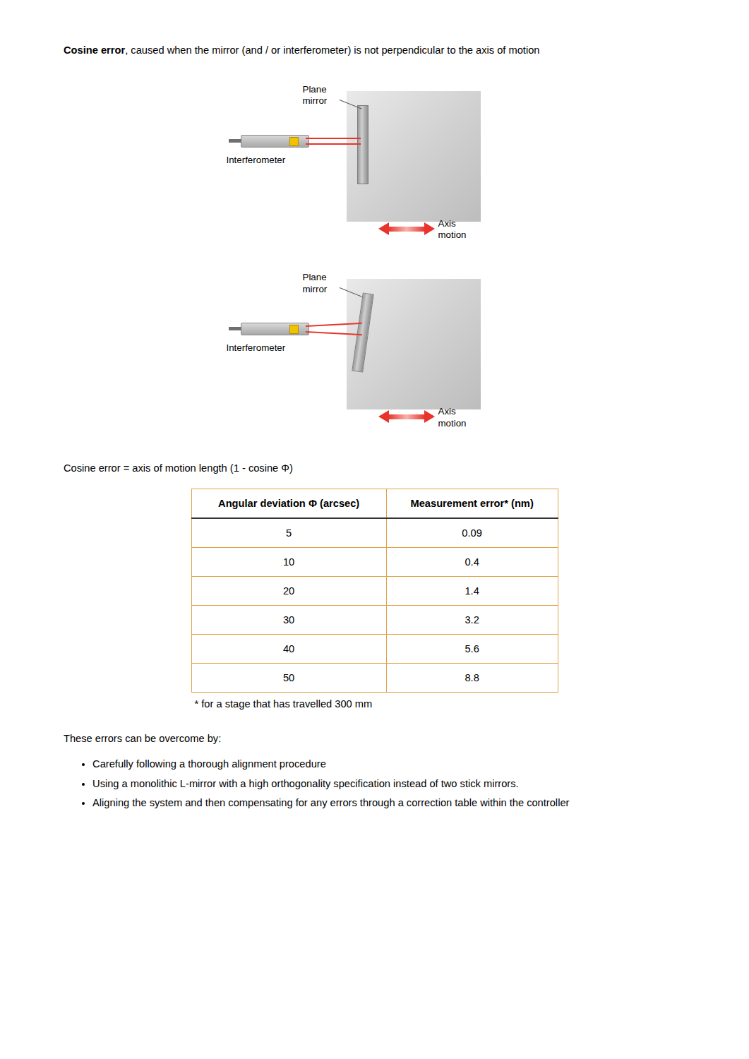Cosine error, caused when the mirror (and / or interferometer) is not perpendicular to the axis of motion
Plane
mirror
Interferometer
Axis
motion
Plane
mirror
Interferometer
Axis
motion
Cosine error = axis of motion length (1 - cosine Φ)
| Angular deviation Φ (arcsec) | Measurement error* (nm) |
| --- | --- |
| 5 | 0.09 |
| 10 | 0.4 |
| 20 | 1.4 |
| 30 | 3.2 |
| 40 | 5.6 |
| 50 | 8.8 |
* for a stage that has travelled 300 mm
These errors can be overcome by:
Carefully following a thorough alignment procedure
Using a monolithic L-mirror with a high orthogonality specification instead of two stick mirrors.
Aligning the system and then compensating for any errors through a correction table within the controller